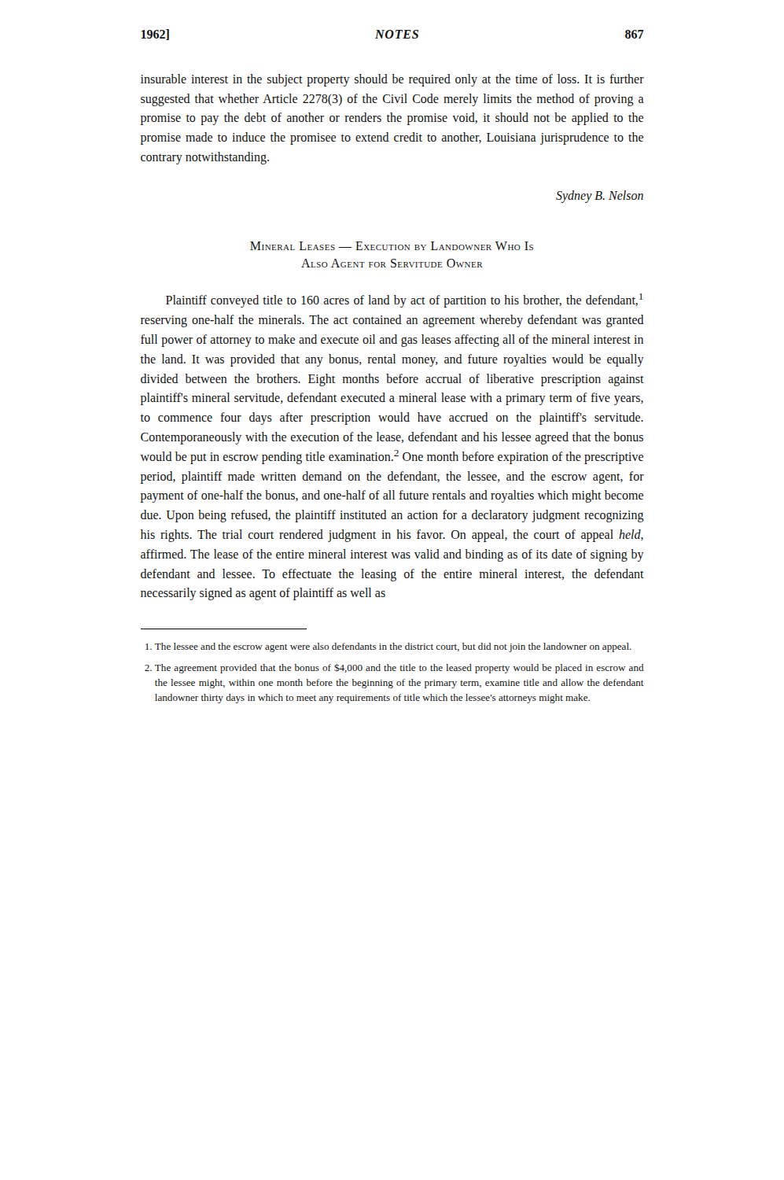1962] NOTES 867
insurable interest in the subject property should be required only at the time of loss. It is further suggested that whether Article 2278(3) of the Civil Code merely limits the method of proving a promise to pay the debt of another or renders the promise void, it should not be applied to the promise made to induce the promisee to extend credit to another, Louisiana jurisprudence to the contrary notwithstanding.
Sydney B. Nelson
Mineral Leases — Execution by Landowner Who Is
Also Agent for Servitude Owner
Plaintiff conveyed title to 160 acres of land by act of partition to his brother, the defendant,1 reserving one-half the minerals. The act contained an agreement whereby defendant was granted full power of attorney to make and execute oil and gas leases affecting all of the mineral interest in the land. It was provided that any bonus, rental money, and future royalties would be equally divided between the brothers. Eight months before accrual of liberative prescription against plaintiff's mineral servitude, defendant executed a mineral lease with a primary term of five years, to commence four days after prescription would have accrued on the plaintiff's servitude. Contemporaneously with the execution of the lease, defendant and his lessee agreed that the bonus would be put in escrow pending title examination.2 One month before expiration of the prescriptive period, plaintiff made written demand on the defendant, the lessee, and the escrow agent, for payment of one-half the bonus, and one-half of all future rentals and royalties which might become due. Upon being refused, the plaintiff instituted an action for a declaratory judgment recognizing his rights. The trial court rendered judgment in his favor. On appeal, the court of appeal held, affirmed. The lease of the entire mineral interest was valid and binding as of its date of signing by defendant and lessee. To effectuate the leasing of the entire mineral interest, the defendant necessarily signed as agent of plaintiff as well as
The lessee and the escrow agent were also defendants in the district court, but did not join the landowner on appeal.
The agreement provided that the bonus of $4,000 and the title to the leased property would be placed in escrow and the lessee might, within one month before the beginning of the primary term, examine title and allow the defendant landowner thirty days in which to meet any requirements of title which the lessee's attorneys might make.